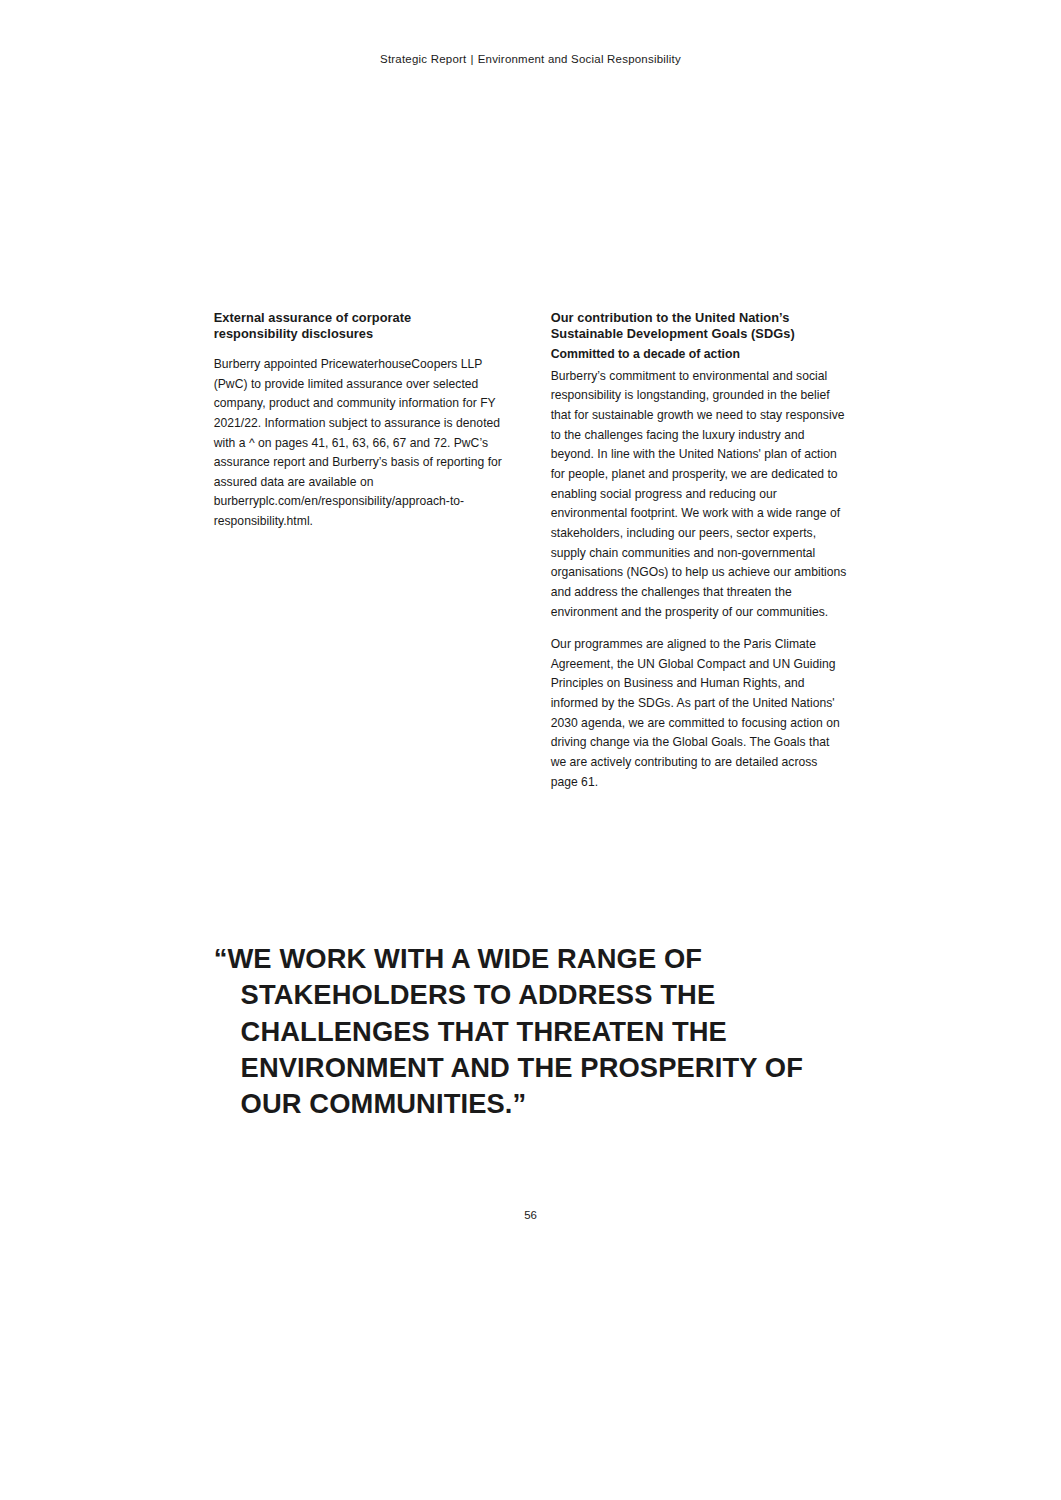Strategic Report|Environment and Social Responsibility
External assurance of corporate
responsibility disclosures
Burberry appointed PricewaterhouseCoopers LLP (PwC) to provide limited assurance over selected company, product and community information for FY 2021/22. Information subject to assurance is denoted with a ^ on pages 41, 61, 63, 66, 67 and 72. PwC’s assurance report and Burberry’s basis of reporting for assured data are available on burberryplc.com/en/responsibility/approach-to-responsibility.html.
Our contribution to the United Nation’s
Sustainable Development Goals (SDGs)
Committed to a decade of action
Burberry’s commitment to environmental and social responsibility is longstanding, grounded in the belief that for sustainable growth we need to stay responsive to the challenges facing the luxury industry and beyond. In line with the United Nations' plan of action for people, planet and prosperity, we are dedicated to enabling social progress and reducing our environmental footprint. We work with a wide range of stakeholders, including our peers, sector experts, supply chain communities and non-governmental organisations (NGOs) to help us achieve our ambitions and address the challenges that threaten the environment and the prosperity of our communities.
Our programmes are aligned to the Paris Climate Agreement, the UN Global Compact and UN Guiding Principles on Business and Human Rights, and informed by the SDGs. As part of the United Nations' 2030 agenda, we are committed to focusing action on driving change via the Global Goals. The Goals that we are actively contributing to are detailed across page 61.
“We work with a wide range of stakeholders to address the challenges that threaten the environment and the prosperity of our communities.”
56